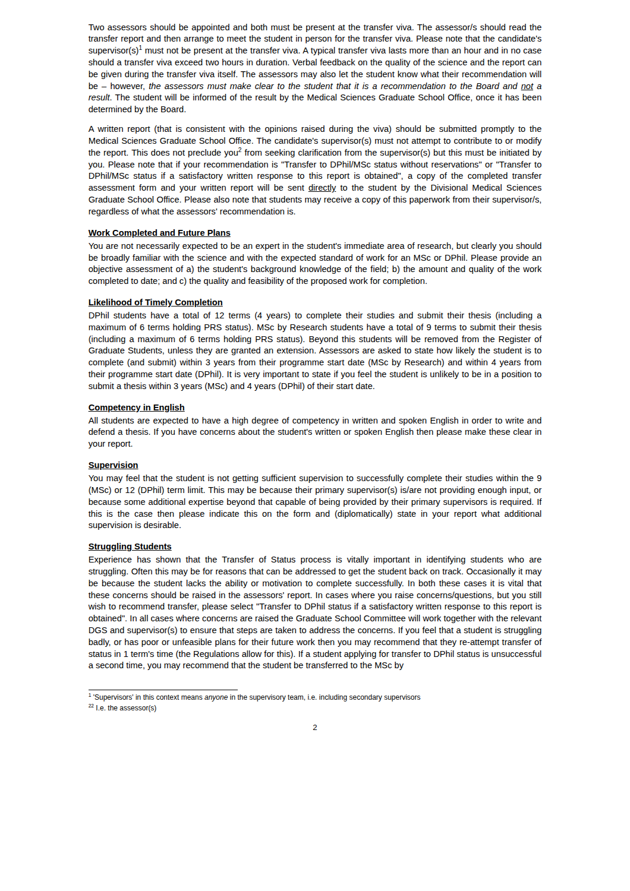Two assessors should be appointed and both must be present at the transfer viva. The assessor/s should read the transfer report and then arrange to meet the student in person for the transfer viva. Please note that the candidate's supervisor(s)1 must not be present at the transfer viva. A typical transfer viva lasts more than an hour and in no case should a transfer viva exceed two hours in duration. Verbal feedback on the quality of the science and the report can be given during the transfer viva itself. The assessors may also let the student know what their recommendation will be – however, the assessors must make clear to the student that it is a recommendation to the Board and not a result. The student will be informed of the result by the Medical Sciences Graduate School Office, once it has been determined by the Board.
A written report (that is consistent with the opinions raised during the viva) should be submitted promptly to the Medical Sciences Graduate School Office. The candidate's supervisor(s) must not attempt to contribute to or modify the report. This does not preclude you2 from seeking clarification from the supervisor(s) but this must be initiated by you. Please note that if your recommendation is "Transfer to DPhil/MSc status without reservations" or "Transfer to DPhil/MSc status if a satisfactory written response to this report is obtained", a copy of the completed transfer assessment form and your written report will be sent directly to the student by the Divisional Medical Sciences Graduate School Office. Please also note that students may receive a copy of this paperwork from their supervisor/s, regardless of what the assessors' recommendation is.
Work Completed and Future Plans
You are not necessarily expected to be an expert in the student's immediate area of research, but clearly you should be broadly familiar with the science and with the expected standard of work for an MSc or DPhil. Please provide an objective assessment of a) the student's background knowledge of the field; b) the amount and quality of the work completed to date; and c) the quality and feasibility of the proposed work for completion.
Likelihood of Timely Completion
DPhil students have a total of 12 terms (4 years) to complete their studies and submit their thesis (including a maximum of 6 terms holding PRS status). MSc by Research students have a total of 9 terms to submit their thesis (including a maximum of 6 terms holding PRS status). Beyond this students will be removed from the Register of Graduate Students, unless they are granted an extension. Assessors are asked to state how likely the student is to complete (and submit) within 3 years from their programme start date (MSc by Research) and within 4 years from their programme start date (DPhil). It is very important to state if you feel the student is unlikely to be in a position to submit a thesis within 3 years (MSc) and 4 years (DPhil) of their start date.
Competency in English
All students are expected to have a high degree of competency in written and spoken English in order to write and defend a thesis. If you have concerns about the student's written or spoken English then please make these clear in your report.
Supervision
You may feel that the student is not getting sufficient supervision to successfully complete their studies within the 9 (MSc) or 12 (DPhil) term limit. This may be because their primary supervisor(s) is/are not providing enough input, or because some additional expertise beyond that capable of being provided by their primary supervisors is required. If this is the case then please indicate this on the form and (diplomatically) state in your report what additional supervision is desirable.
Struggling Students
Experience has shown that the Transfer of Status process is vitally important in identifying students who are struggling. Often this may be for reasons that can be addressed to get the student back on track. Occasionally it may be because the student lacks the ability or motivation to complete successfully. In both these cases it is vital that these concerns should be raised in the assessors' report. In cases where you raise concerns/questions, but you still wish to recommend transfer, please select "Transfer to DPhil status if a satisfactory written response to this report is obtained". In all cases where concerns are raised the Graduate School Committee will work together with the relevant DGS and supervisor(s) to ensure that steps are taken to address the concerns. If you feel that a student is struggling badly, or has poor or unfeasible plans for their future work then you may recommend that they re-attempt transfer of status in 1 term's time (the Regulations allow for this). If a student applying for transfer to DPhil status is unsuccessful a second time, you may recommend that the student be transferred to the MSc by
1 'Supervisors' in this context means anyone in the supervisory team, i.e. including secondary supervisors
22 I.e. the assessor(s)
2